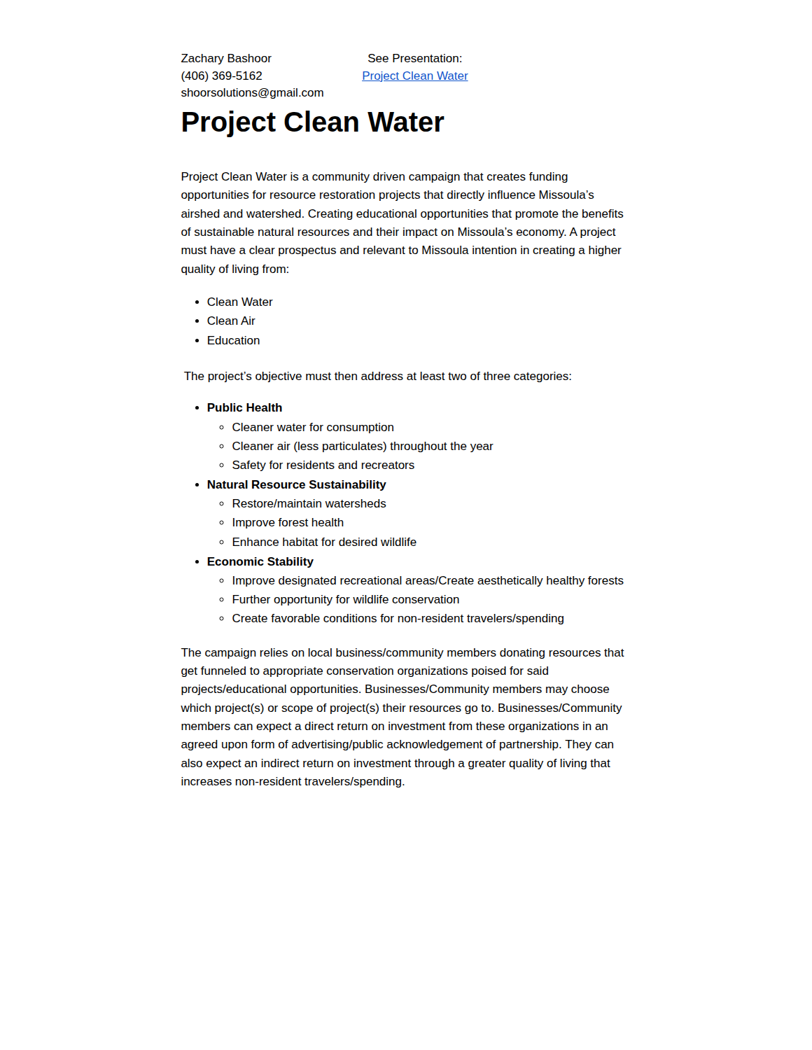Zachary Bashoor
(406) 369-5162
shoorsolutions@gmail.com
See Presentation:
Project Clean Water
Project Clean Water
Project Clean Water is a community driven campaign that creates funding opportunities for resource restoration projects that directly influence Missoula’s airshed and watershed. Creating educational opportunities that promote the benefits of sustainable natural resources and their impact on Missoula’s economy. A project must have a clear prospectus and relevant to Missoula intention in creating a higher quality of living from:
Clean Water
Clean Air
Education
The project’s objective must then address at least two of three categories:
Public Health
Cleaner water for consumption
Cleaner air (less particulates) throughout the year
Safety for residents and recreators
Natural Resource Sustainability
Restore/maintain watersheds
Improve forest health
Enhance habitat for desired wildlife
Economic Stability
Improve designated recreational areas/Create aesthetically healthy forests
Further opportunity for wildlife conservation
Create favorable conditions for non-resident travelers/spending
The campaign relies on local business/community members donating resources that get funneled to appropriate conservation organizations poised for said projects/educational opportunities. Businesses/Community members may choose which project(s) or scope of project(s) their resources go to. Businesses/Community members can expect a direct return on investment from these organizations in an agreed upon form of advertising/public acknowledgement of partnership. They can also expect an indirect return on investment through a greater quality of living that increases non-resident travelers/spending.